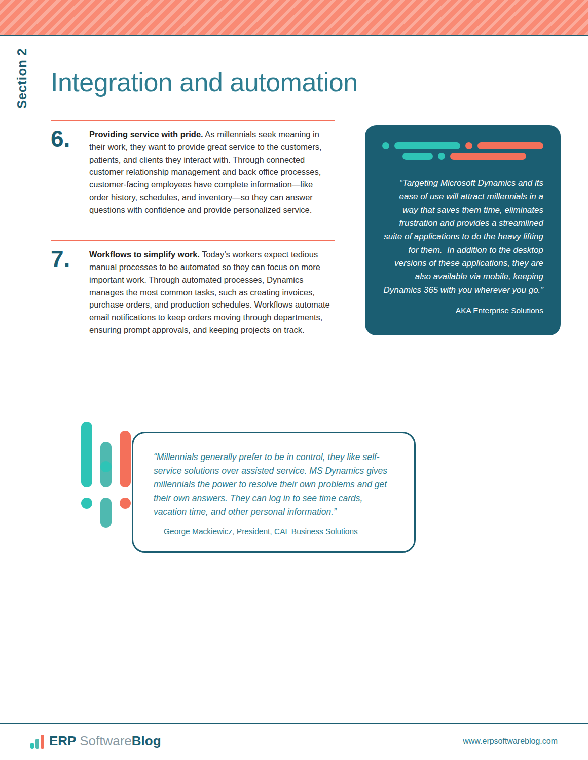Section 2
Integration and automation
6.
Providing service with pride. As millennials seek meaning in their work, they want to provide great service to the customers, patients, and clients they interact with. Through connected customer relationship management and back office processes, customer-facing employees have complete information—like order history, schedules, and inventory—so they can answer questions with confidence and provide personalized service.
7.
Workflows to simplify work. Today’s workers expect tedious manual processes to be automated so they can focus on more important work. Through automated processes, Dynamics manages the most common tasks, such as creating invoices, purchase orders, and production schedules. Workflows automate email notifications to keep orders moving through departments, ensuring prompt approvals, and keeping projects on track.
“Targeting Microsoft Dynamics and its ease of use will attract millennials in a way that saves them time, eliminates frustration and provides a streamlined suite of applications to do the heavy lifting for them. In addition to the desktop versions of these applications, they are also available via mobile, keeping Dynamics 365 with you wherever you go.”
AKA Enterprise Solutions
“Millennials generally prefer to be in control, they like self-service solutions over assisted service. MS Dynamics gives millennials the power to resolve their own problems and get their own answers. They can log in to see time cards, vacation time, and other personal information.”
George Mackiewicz, President, CAL Business Solutions
ERP Software Blog
www.erpsoftwareblog.com